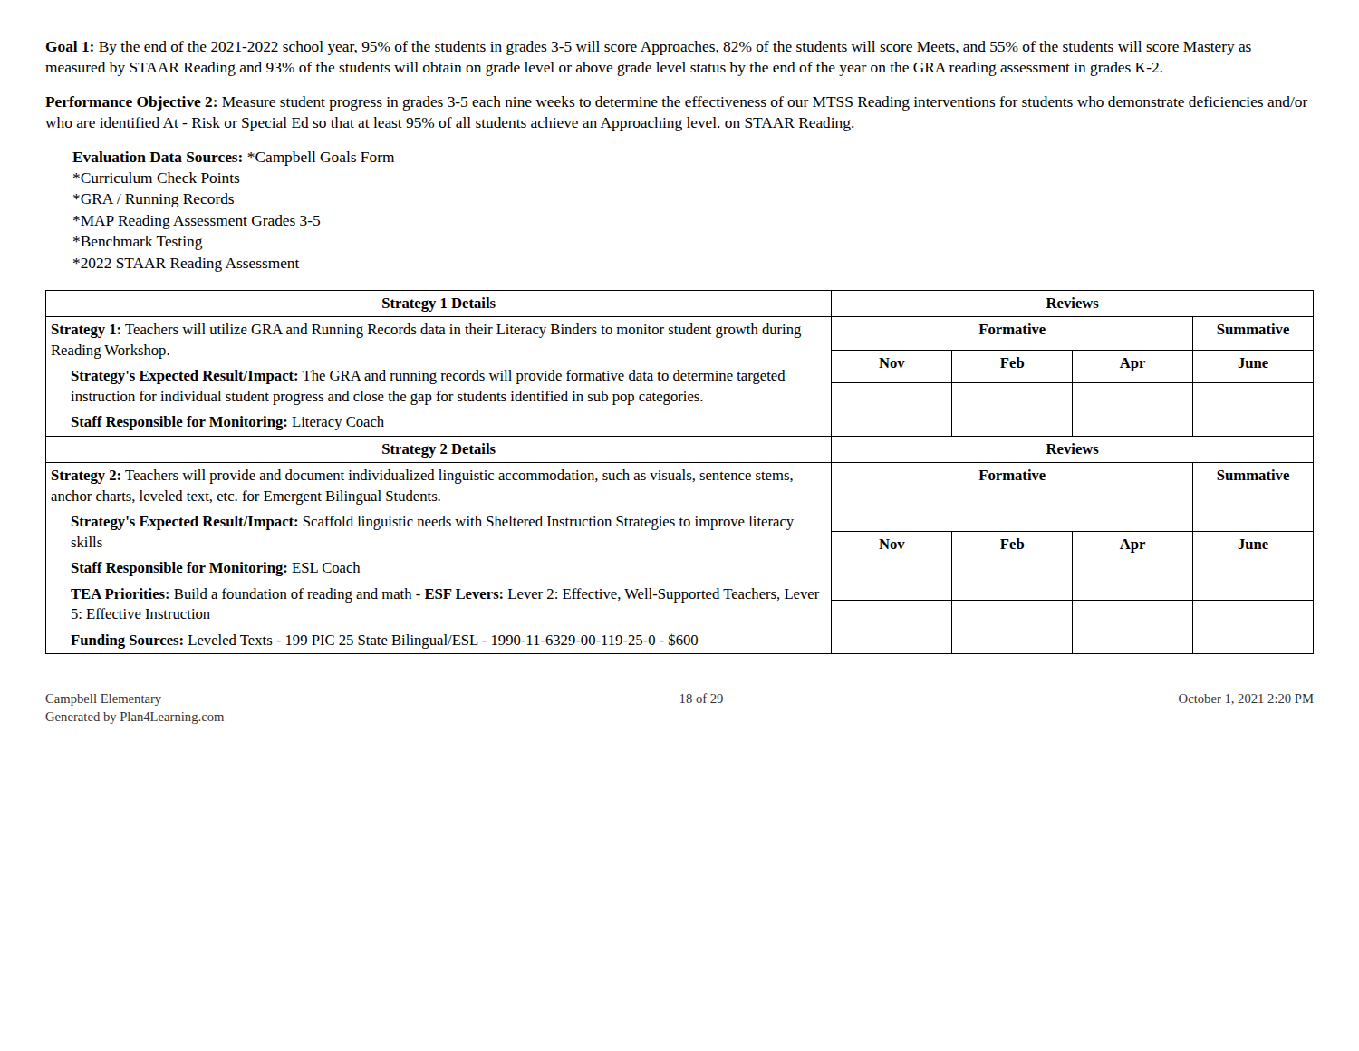Goal 1: By the end of the 2021-2022 school year, 95% of the students in grades 3-5 will score Approaches, 82% of the students will score Meets, and 55% of the students will score Mastery as measured by STAAR Reading and 93% of the students will obtain on grade level or above grade level status by the end of the year on the GRA reading assessment in grades K-2.
Performance Objective 2: Measure student progress in grades 3-5 each nine weeks to determine the effectiveness of our MTSS Reading interventions for students who demonstrate deficiencies and/or who are identified At - Risk or Special Ed so that at least 95% of all students achieve an Approaching level. on STAAR Reading.
Evaluation Data Sources: *Campbell Goals Form
*Curriculum Check Points
*GRA / Running Records
*MAP Reading Assessment Grades 3-5
*Benchmark Testing
*2022 STAAR Reading Assessment
| Strategy 1 Details | Reviews |
| Strategy 1: Teachers will utilize GRA and Running Records data in their Literacy Binders to monitor student growth during Reading Workshop. Strategy's Expected Result/Impact: The GRA and running records will provide formative data to determine targeted instruction for individual student progress and close the gap for students identified in sub pop categories. Staff Responsible for Monitoring: Literacy Coach | Formative | Summative |
| Nov | Feb | Apr | June |
| Strategy 2 Details | Reviews |
| Strategy 2: Teachers will provide and document individualized linguistic accommodation, such as visuals, sentence stems, anchor charts, leveled text, etc. for Emergent Bilingual Students. Strategy's Expected Result/Impact: Scaffold linguistic needs with Sheltered Instruction Strategies to improve literacy skills Staff Responsible for Monitoring: ESL Coach TEA Priorities: Build a foundation of reading and math - ESF Levers: Lever 2: Effective, Well-Supported Teachers, Lever 5: Effective Instruction Funding Sources: Leveled Texts - 199 PIC 25 State Bilingual/ESL - 1990-11-6329-00-119-25-0 - $600 | Formative | Summative |
| Nov | Feb | Apr | June |
Campbell Elementary
Generated by Plan4Learning.com
18 of 29
October 1, 2021 2:20 PM